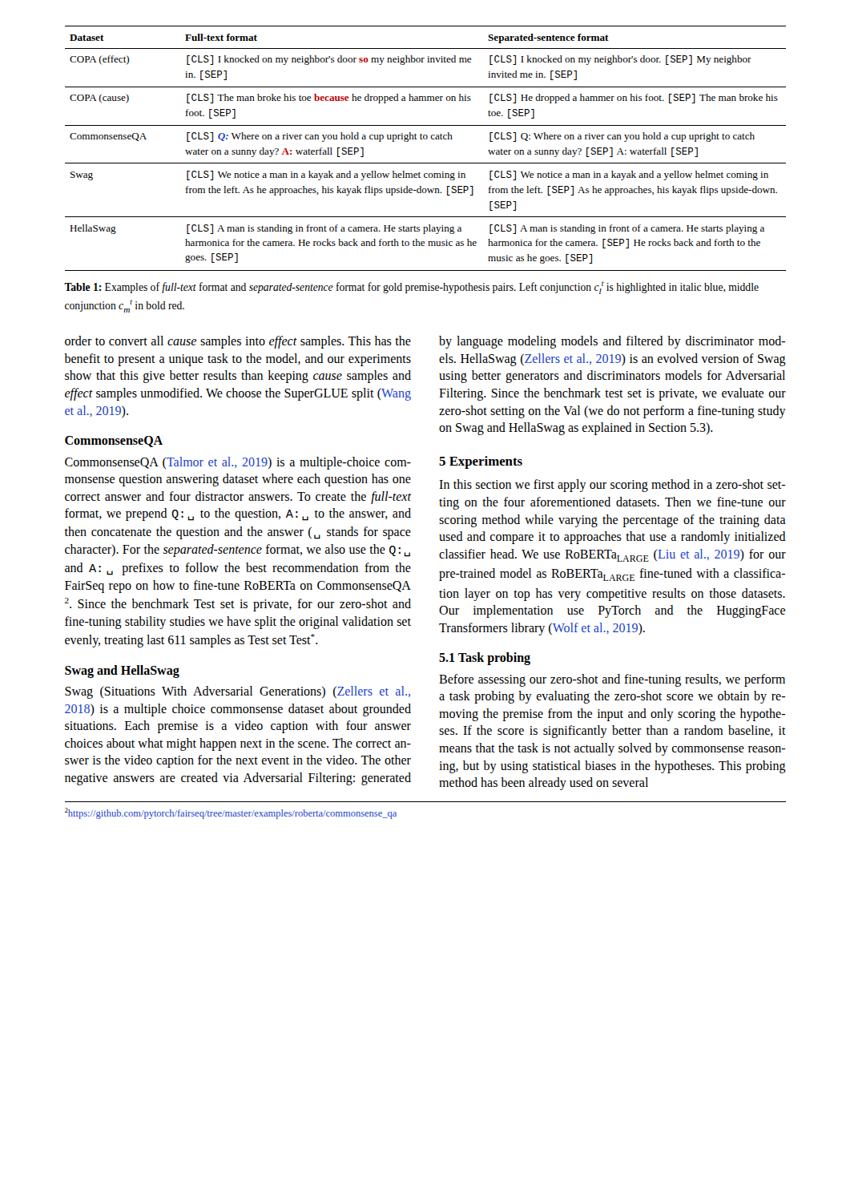| Dataset | Full-text format | Separated-sentence format |
| --- | --- | --- |
| COPA (effect) | [CLS] I knocked on my neighbor's door so my neighbor invited me in. [SEP] | [CLS] I knocked on my neighbor's door. [SEP] My neighbor invited me in. [SEP] |
| COPA (cause) | [CLS] The man broke his toe because he dropped a hammer on his foot. [SEP] | [CLS] He dropped a hammer on his foot. [SEP] The man broke his toe. [SEP] |
| CommonsenseQA | [CLS] Q: Where on a river can you hold a cup upright to catch water on a sunny day? A: waterfall [SEP] | [CLS] Q: Where on a river can you hold a cup upright to catch water on a sunny day? [SEP] A: waterfall [SEP] |
| Swag | [CLS] We notice a man in a kayak and a yellow helmet coming in from the left. As he approaches, his kayak flips upside-down. [SEP] | [CLS] We notice a man in a kayak and a yellow helmet coming in from the left. [SEP] As he approaches, his kayak flips upside-down. [SEP] |
| HellaSwag | [CLS] A man is standing in front of a camera. He starts playing a harmonica for the camera. He rocks back and forth to the music as he goes. [SEP] | [CLS] A man is standing in front of a camera. He starts playing a harmonica for the camera. [SEP] He rocks back and forth to the music as he goes. [SEP] |
Table 1: Examples of full-text format and separated-sentence format for gold premise-hypothesis pairs. Left conjunction clt is highlighted in italic blue, middle conjunction cmt in bold red.
order to convert all cause samples into effect samples. This has the benefit to present a unique task to the model, and our experiments show that this give better results than keeping cause samples and effect samples unmodified. We choose the SuperGLUE split (Wang et al., 2019).
CommonsenseQA
CommonsenseQA (Talmor et al., 2019) is a multiple-choice commonsense question answering dataset where each question has one correct answer and four distractor answers. To create the full-text format, we prepend Q:␣ to the question, A:␣ to the answer, and then concatenate the question and the answer (␣ stands for space character). For the separated-sentence format, we also use the Q:␣ and A:␣ prefixes to follow the best recommendation from the FairSeq repo on how to fine-tune RoBERTa on CommonsenseQA 2. Since the benchmark Test set is private, for our zero-shot and fine-tuning stability studies we have split the original validation set evenly, treating last 611 samples as Test set Test*.
Swag and HellaSwag
Swag (Situations With Adversarial Generations) (Zellers et al., 2018) is a multiple choice commonsense dataset about grounded situations. Each premise is a video caption with four answer choices about what might happen next in the scene. The correct answer is the video caption for the next event in the video. The other negative answers are created via Adversarial Filtering: generated by language modeling models and filtered by discriminator models. HellaSwag (Zellers et al., 2019) is an evolved version of Swag using better generators and discriminators models for Adversarial Filtering. Since the benchmark test set is private, we evaluate our zero-shot setting on the Val (we do not perform a fine-tuning study on Swag and HellaSwag as explained in Section 5.3).
5 Experiments
In this section we first apply our scoring method in a zero-shot setting on the four aforementioned datasets. Then we fine-tune our scoring method while varying the percentage of the training data used and compare it to approaches that use a randomly initialized classifier head. We use RoBERTaLARGE (Liu et al., 2019) for our pre-trained model as RoBERTaLARGE fine-tuned with a classification layer on top has very competitive results on those datasets. Our implementation use PyTorch and the HuggingFace Transformers library (Wolf et al., 2019).
5.1 Task probing
Before assessing our zero-shot and fine-tuning results, we perform a task probing by evaluating the zero-shot score we obtain by removing the premise from the input and only scoring the hypotheses. If the score is significantly better than a random baseline, it means that the task is not actually solved by commonsense reasoning, but by using statistical biases in the hypotheses. This probing method has been already used on several
2https://github.com/pytorch/fairseq/tree/master/examples/roberta/commonsense_qa